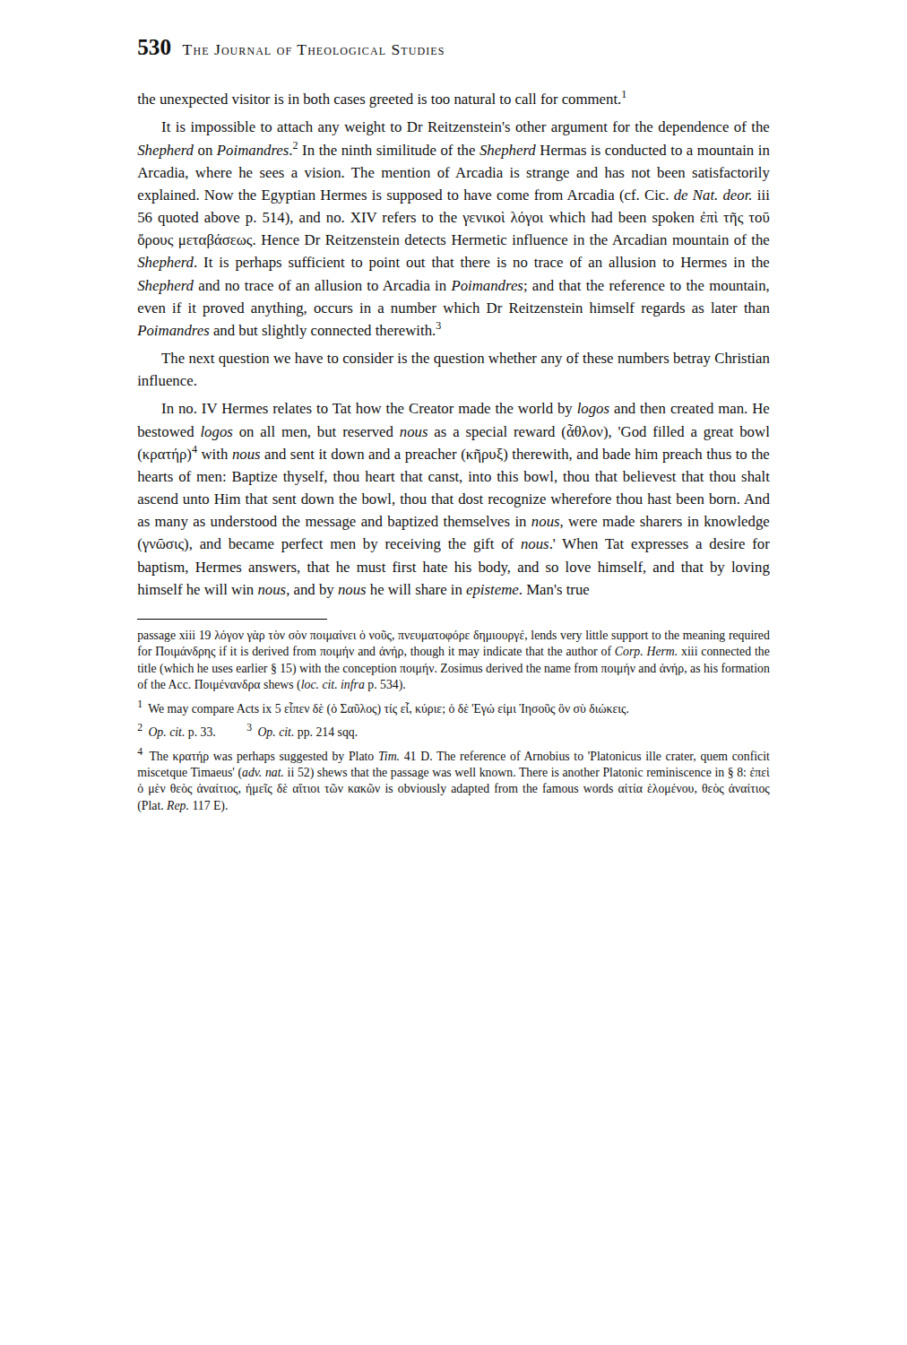530 The Journal of Theological Studies
the unexpected visitor is in both cases greeted is too natural to call for comment.1
It is impossible to attach any weight to Dr Reitzenstein's other argument for the dependence of the Shepherd on Poimandres.2 In the ninth similitude of the Shepherd Hermas is conducted to a mountain in Arcadia, where he sees a vision. The mention of Arcadia is strange and has not been satisfactorily explained. Now the Egyptian Hermes is supposed to have come from Arcadia (cf. Cic. de Nat. deor. iii 56 quoted above p. 514), and no. XIV refers to the γενικοὶ λόγοι which had been spoken ἐπὶ τῆς τοῦ ὄρους μεταβάσεως. Hence Dr Reitzenstein detects Hermetic influence in the Arcadian mountain of the Shepherd. It is perhaps sufficient to point out that there is no trace of an allusion to Hermes in the Shepherd and no trace of an allusion to Arcadia in Poimandres; and that the reference to the mountain, even if it proved anything, occurs in a number which Dr Reitzenstein himself regards as later than Poimandres and but slightly connected therewith.3
The next question we have to consider is the question whether any of these numbers betray Christian influence.
In no. IV Hermes relates to Tat how the Creator made the world by logos and then created man. He bestowed logos on all men, but reserved nous as a special reward (ἆθλον), 'God filled a great bowl (κρατήρ)4 with nous and sent it down and a preacher (κῆρυξ) therewith, and bade him preach thus to the hearts of men: Baptize thyself, thou heart that canst, into this bowl, thou that believest that thou shalt ascend unto Him that sent down the bowl, thou that dost recognize wherefore thou hast been born. And as many as understood the message and baptized themselves in nous, were made sharers in knowledge (γνῶσις), and became perfect men by receiving the gift of nous.' When Tat expresses a desire for baptism, Hermes answers, that he must first hate his body, and so love himself, and that by loving himself he will win nous, and by nous he will share in episteme. Man's true
passage xiii 19 λόγον γὰρ τὸν σὸν ποιμαίνει ὁ νοῦς, πνευματοφόρε δημιουργέ, lends very little support to the meaning required for Ποιμάνδρης if it is derived from ποιμήν and ἀνήρ, though it may indicate that the author of Corp. Herm. xiii connected the title (which he uses earlier § 15) with the conception ποιμήν. Zosimus derived the name from ποιμήν and ἀνήρ, as his formation of the Acc. Ποιμένανδρα shews (loc. cit. infra p. 534).
1 We may compare Acts ix 5 εἶπεν δὲ (ὁ Σαῦλος) τίς εἶ, κύριε; ὁ δὲ Ἐγώ εἰμι Ἰησοῦς ὃν σὺ διώκεις.
2 Op. cit. p. 33.
3 Op. cit. pp. 214 sqq.
4 The κρατήρ was perhaps suggested by Plato Tim. 41 D. The reference of Arnobius to 'Platonicus ille crater, quem conficit miscetque Timaeus' (adv. nat. ii 52) shews that the passage was well known. There is another Platonic reminiscence in § 8: ἐπεὶ ὁ μὲν θεὸς ἀναίτιος, ἡμεῖς δὲ αἴτιοι τῶν κακῶν is obviously adapted from the famous words αἰτία ἑλομένου, θεὸς ἀναίτιος (Plat. Rep. 117 E).